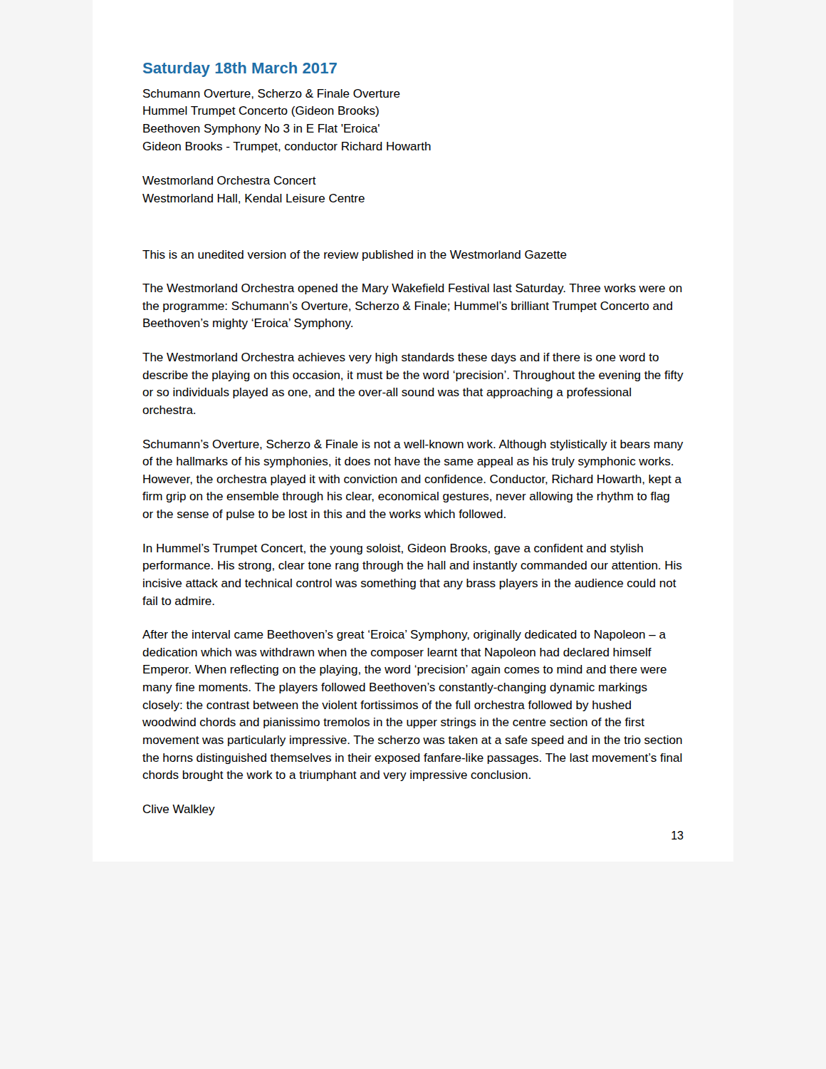Saturday 18th March 2017
Schumann Overture, Scherzo & Finale Overture
Hummel Trumpet Concerto (Gideon Brooks)
Beethoven Symphony No 3 in E Flat 'Eroica'
Gideon Brooks - Trumpet, conductor Richard Howarth
Westmorland Orchestra Concert
Westmorland Hall, Kendal Leisure Centre
This is an unedited version of the review published in the Westmorland Gazette
The Westmorland Orchestra opened the Mary Wakefield Festival last Saturday. Three works were on the programme: Schumann’s Overture, Scherzo & Finale; Hummel’s brilliant Trumpet Concerto and Beethoven’s mighty ‘Eroica’ Symphony.
The Westmorland Orchestra achieves very high standards these days and if there is one word to describe the playing on this occasion, it must be the word ‘precision’. Throughout the evening the fifty or so individuals played as one, and the over-all sound was that approaching a professional orchestra.
Schumann’s Overture, Scherzo & Finale is not a well-known work. Although stylistically it bears many of the hallmarks of his symphonies, it does not have the same appeal as his truly symphonic works. However, the orchestra played it with conviction and confidence. Conductor, Richard Howarth, kept a firm grip on the ensemble through his clear, economical gestures, never allowing the rhythm to flag or the sense of pulse to be lost in this and the works which followed.
In Hummel’s Trumpet Concert, the young soloist, Gideon Brooks, gave a confident and stylish performance. His strong, clear tone rang through the hall and instantly commanded our attention. His incisive attack and technical control was something that any brass players in the audience could not fail to admire.
After the interval came Beethoven’s great ‘Eroica’ Symphony, originally dedicated to Napoleon – a dedication which was withdrawn when the composer learnt that Napoleon had declared himself Emperor. When reflecting on the playing, the word ‘precision’ again comes to mind and there were many fine moments. The players followed Beethoven’s constantly-changing dynamic markings closely: the contrast between the violent fortissimos of the full orchestra followed by hushed woodwind chords and pianissimo tremolos in the upper strings in the centre section of the first movement was particularly impressive. The scherzo was taken at a safe speed and in the trio section the horns distinguished themselves in their exposed fanfare-like passages. The last movement’s final chords brought the work to a triumphant and very impressive conclusion.
Clive Walkley
13